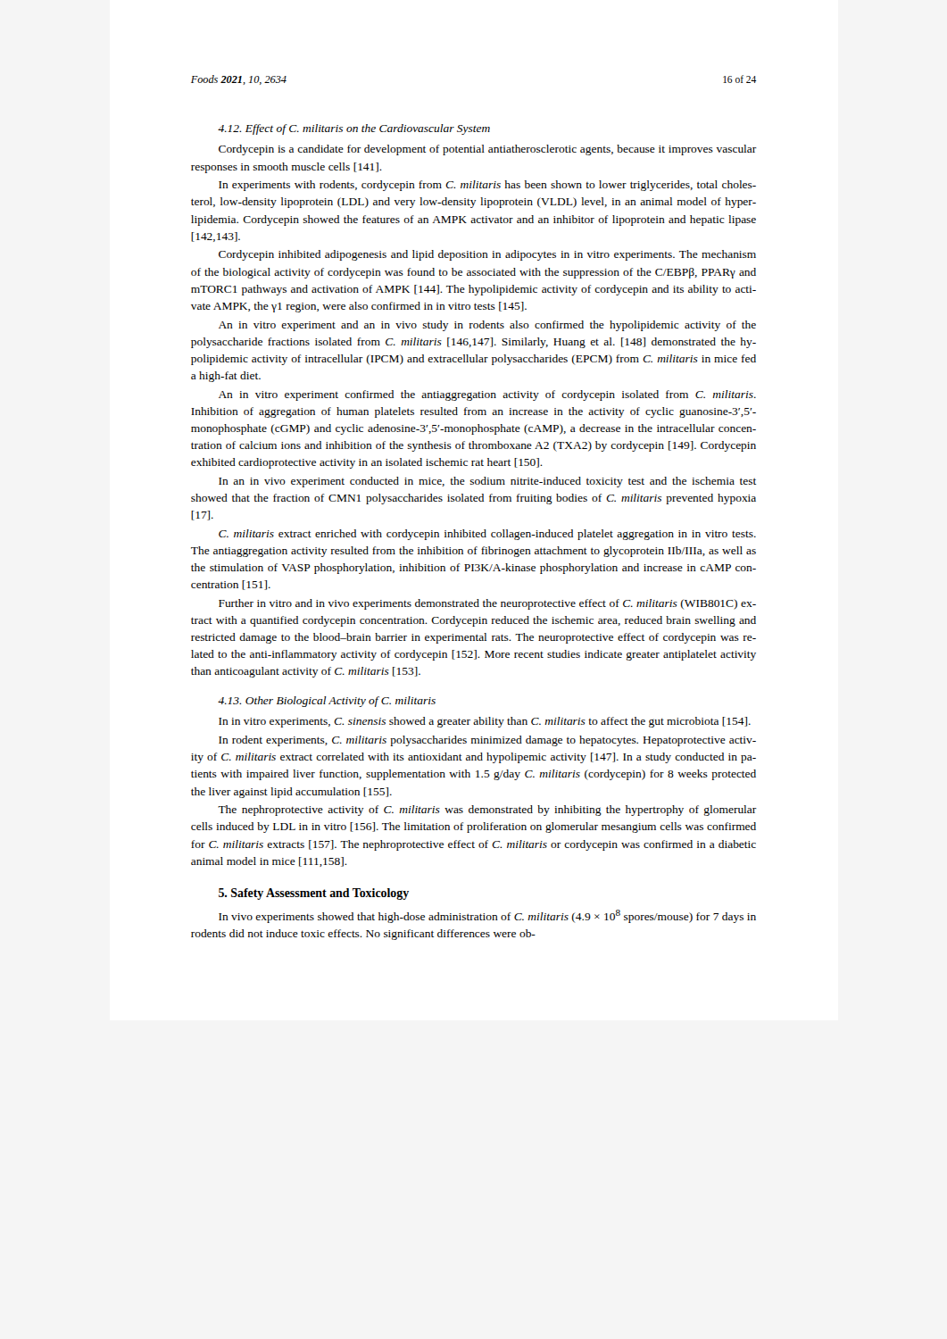Foods 2021, 10, 2634
16 of 24
4.12. Effect of C. militaris on the Cardiovascular System
Cordycepin is a candidate for development of potential antiatherosclerotic agents, because it improves vascular responses in smooth muscle cells [141].
In experiments with rodents, cordycepin from C. militaris has been shown to lower triglycerides, total cholesterol, low-density lipoprotein (LDL) and very low-density lipoprotein (VLDL) level, in an animal model of hyperlipidemia. Cordycepin showed the features of an AMPK activator and an inhibitor of lipoprotein and hepatic lipase [142,143].
Cordycepin inhibited adipogenesis and lipid deposition in adipocytes in in vitro experiments. The mechanism of the biological activity of cordycepin was found to be associated with the suppression of the C/EBPβ, PPARγ and mTORC1 pathways and activation of AMPK [144]. The hypolipidemic activity of cordycepin and its ability to activate AMPK, the γ1 region, were also confirmed in in vitro tests [145].
An in vitro experiment and an in vivo study in rodents also confirmed the hypolipidemic activity of the polysaccharide fractions isolated from C. militaris [146,147]. Similarly, Huang et al. [148] demonstrated the hypolipidemic activity of intracellular (IPCM) and extracellular polysaccharides (EPCM) from C. militaris in mice fed a high-fat diet.
An in vitro experiment confirmed the antiaggregation activity of cordycepin isolated from C. militaris. Inhibition of aggregation of human platelets resulted from an increase in the activity of cyclic guanosine-3′,5′-monophosphate (cGMP) and cyclic adenosine-3′,5′-monophosphate (cAMP), a decrease in the intracellular concentration of calcium ions and inhibition of the synthesis of thromboxane A2 (TXA2) by cordycepin [149]. Cordycepin exhibited cardioprotective activity in an isolated ischemic rat heart [150].
In an in vivo experiment conducted in mice, the sodium nitrite-induced toxicity test and the ischemia test showed that the fraction of CMN1 polysaccharides isolated from fruiting bodies of C. militaris prevented hypoxia [17].
C. militaris extract enriched with cordycepin inhibited collagen-induced platelet aggregation in in vitro tests. The antiaggregation activity resulted from the inhibition of fibrinogen attachment to glycoprotein IIb/IIIa, as well as the stimulation of VASP phosphorylation, inhibition of PI3K/A-kinase phosphorylation and increase in cAMP concentration [151].
Further in vitro and in vivo experiments demonstrated the neuroprotective effect of C. militaris (WIB801C) extract with a quantified cordycepin concentration. Cordycepin reduced the ischemic area, reduced brain swelling and restricted damage to the blood–brain barrier in experimental rats. The neuroprotective effect of cordycepin was related to the anti-inflammatory activity of cordycepin [152]. More recent studies indicate greater antiplatelet activity than anticoagulant activity of C. militaris [153].
4.13. Other Biological Activity of C. militaris
In in vitro experiments, C. sinensis showed a greater ability than C. militaris to affect the gut microbiota [154].
In rodent experiments, C. militaris polysaccharides minimized damage to hepatocytes. Hepatoprotective activity of C. militaris extract correlated with its antioxidant and hypolipemic activity [147]. In a study conducted in patients with impaired liver function, supplementation with 1.5 g/day C. militaris (cordycepin) for 8 weeks protected the liver against lipid accumulation [155].
The nephroprotective activity of C. militaris was demonstrated by inhibiting the hypertrophy of glomerular cells induced by LDL in in vitro [156]. The limitation of proliferation on glomerular mesangium cells was confirmed for C. militaris extracts [157]. The nephroprotective effect of C. militaris or cordycepin was confirmed in a diabetic animal model in mice [111,158].
5. Safety Assessment and Toxicology
In vivo experiments showed that high-dose administration of C. militaris (4.9 × 108 spores/mouse) for 7 days in rodents did not induce toxic effects. No significant differences were ob-